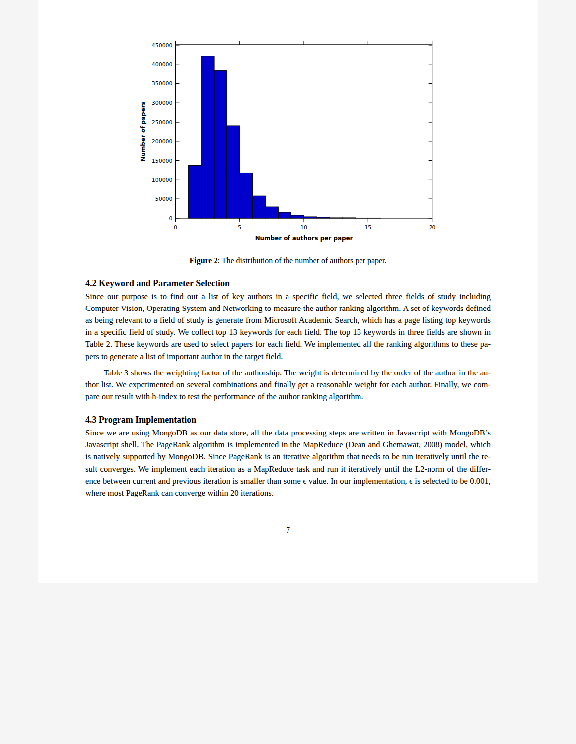0 50000 100000 150000 200000 250000 300000 350000 400000 450000 Number of papers 0 5 10 15 20 Number of authors per paper
Figure 2: The distribution of the number of authors per paper.
4.2 Keyword and Parameter Selection
Since our purpose is to find out a list of key authors in a specific field, we selected three fields of study including Computer Vision, Operating System and Networking to measure the author ranking algorithm. A set of keywords defined as being relevant to a field of study is generate from Microsoft Academic Search, which has a page listing top keywords in a specific field of study. We collect top 13 keywords for each field. The top 13 keywords in three fields are shown in Table 2. These keywords are used to select papers for each field. We implemented all the ranking algorithms to these papers to generate a list of important author in the target field.
Table 3 shows the weighting factor of the authorship. The weight is determined by the order of the author in the author list. We experimented on several combinations and finally get a reasonable weight for each author. Finally, we compare our result with h-index to test the performance of the author ranking algorithm.
4.3 Program Implementation
Since we are using MongoDB as our data store, all the data processing steps are written in Javascript with MongoDB’s Javascript shell. The PageRank algorithm is implemented in the MapReduce (Dean and Ghemawat, 2008) model, which is natively supported by MongoDB. Since PageRank is an iterative algorithm that needs to be run iteratively until the result converges. We implement each iteration as a MapReduce task and run it iteratively until the L2-norm of the difference between current and previous iteration is smaller than some ϵ value. In our implementation, ϵ is selected to be 0.001, where most PageRank can converge within 20 iterations.
7